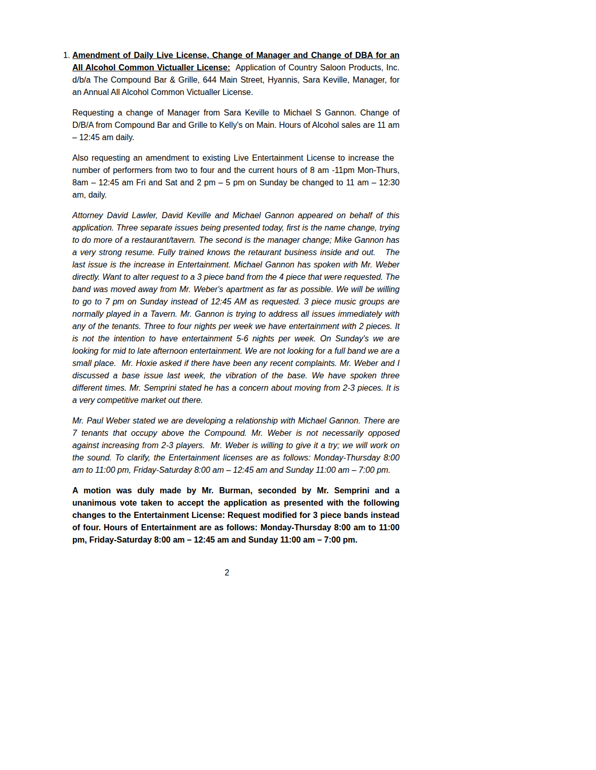Amendment of Daily Live License, Change of Manager and Change of DBA for an All Alcohol Common Victualler License: Application of Country Saloon Products, Inc. d/b/a The Compound Bar & Grille, 644 Main Street, Hyannis, Sara Keville, Manager, for an Annual All Alcohol Common Victualler License.
Requesting a change of Manager from Sara Keville to Michael S Gannon. Change of D/B/A from Compound Bar and Grille to Kelly's on Main. Hours of Alcohol sales are 11 am – 12:45 am daily.
Also requesting an amendment to existing Live Entertainment License to increase the number of performers from two to four and the current hours of 8 am -11pm Mon-Thurs, 8am – 12:45 am Fri and Sat and 2 pm – 5 pm on Sunday be changed to 11 am – 12:30 am, daily.
Attorney David Lawler, David Keville and Michael Gannon appeared on behalf of this application. Three separate issues being presented today, first is the name change, trying to do more of a restaurant/tavern. The second is the manager change; Mike Gannon has a very strong resume. Fully trained knows the retaurant business inside and out. The last issue is the increase in Entertainment. Michael Gannon has spoken with Mr. Weber directly. Want to alter request to a 3 piece band from the 4 piece that were requested. The band was moved away from Mr. Weber's apartment as far as possible. We will be willing to go to 7 pm on Sunday instead of 12:45 AM as requested. 3 piece music groups are normally played in a Tavern. Mr. Gannon is trying to address all issues immediately with any of the tenants. Three to four nights per week we have entertainment with 2 pieces. It is not the intention to have entertainment 5-6 nights per week. On Sunday's we are looking for mid to late afternoon entertainment. We are not looking for a full band we are a small place. Mr. Hoxie asked if there have been any recent complaints. Mr. Weber and I discussed a base issue last week, the vibration of the base. We have spoken three different times. Mr. Semprini stated he has a concern about moving from 2-3 pieces. It is a very competitive market out there.
Mr. Paul Weber stated we are developing a relationship with Michael Gannon. There are 7 tenants that occupy above the Compound. Mr. Weber is not necessarily opposed against increasing from 2-3 players. Mr. Weber is willing to give it a try; we will work on the sound. To clarify, the Entertainment licenses are as follows: Monday-Thursday 8:00 am to 11:00 pm, Friday-Saturday 8:00 am – 12:45 am and Sunday 11:00 am – 7:00 pm.
A motion was duly made by Mr. Burman, seconded by Mr. Semprini and a unanimous vote taken to accept the application as presented with the following changes to the Entertainment License: Request modified for 3 piece bands instead of four. Hours of Entertainment are as follows: Monday-Thursday 8:00 am to 11:00 pm, Friday-Saturday 8:00 am – 12:45 am and Sunday 11:00 am – 7:00 pm.
2